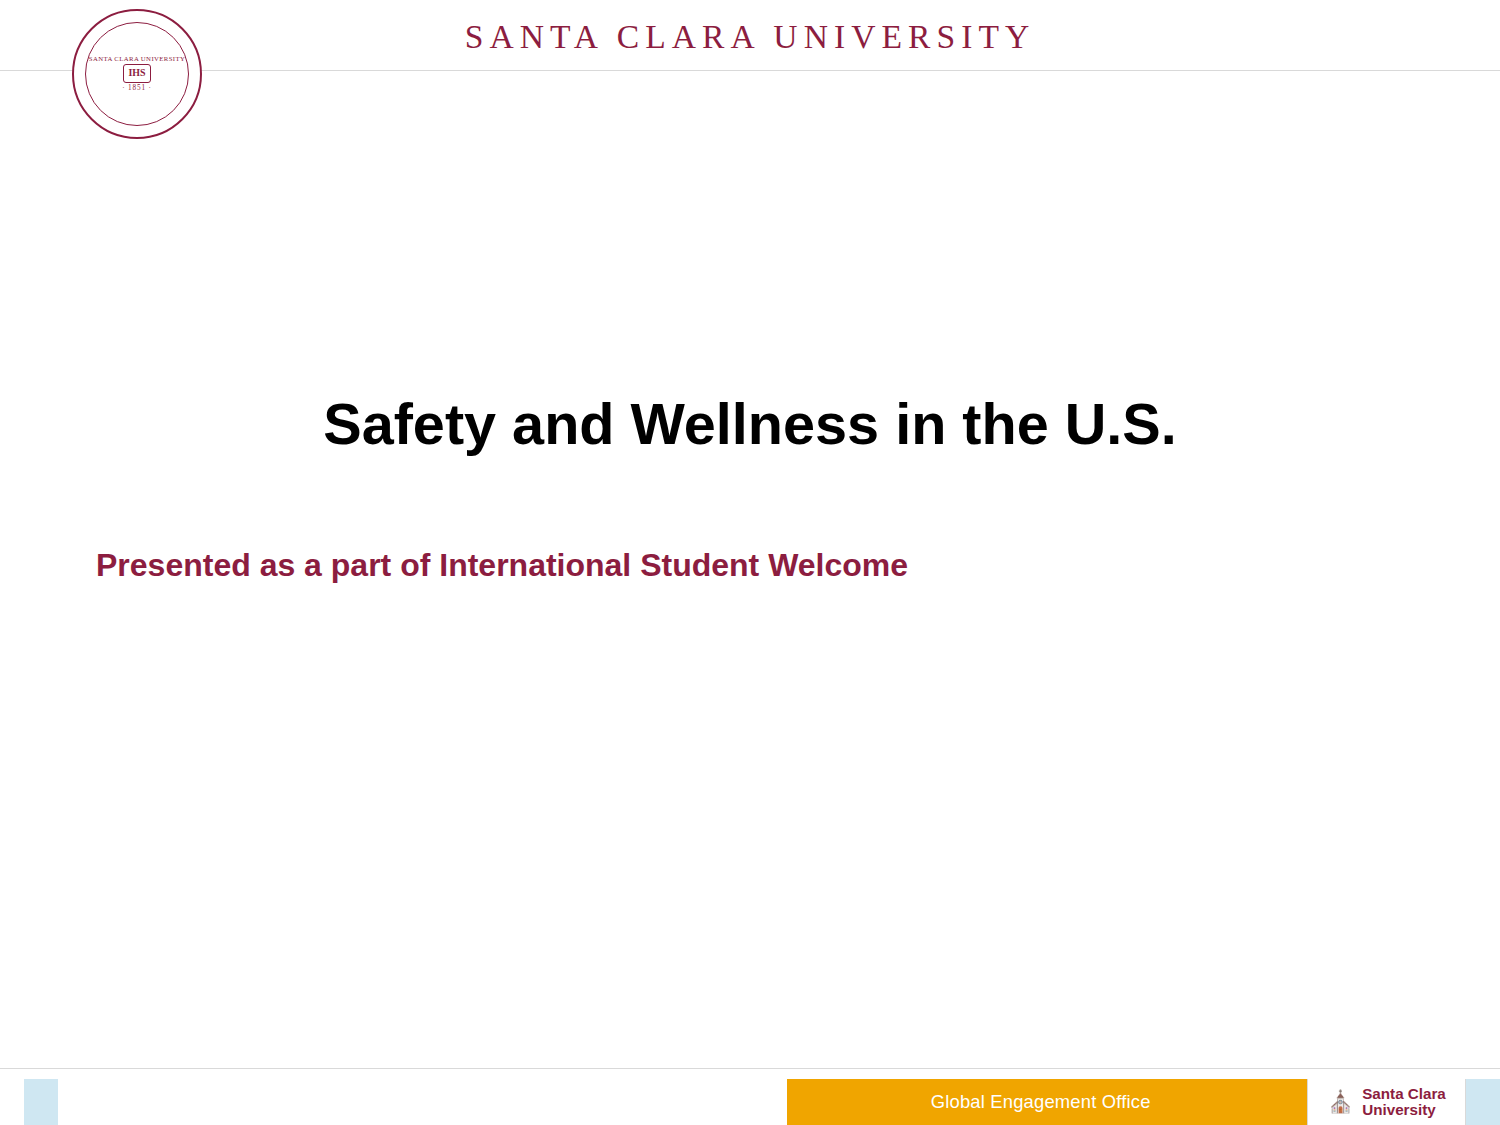SANTA CLARA UNIVERSITY
Santa Clara University
IHS
· 1851 ·
Safety and Wellness in the U.S.
Presented as a part of International Student Welcome
Global Engagement Office
⛪ Santa Clara University